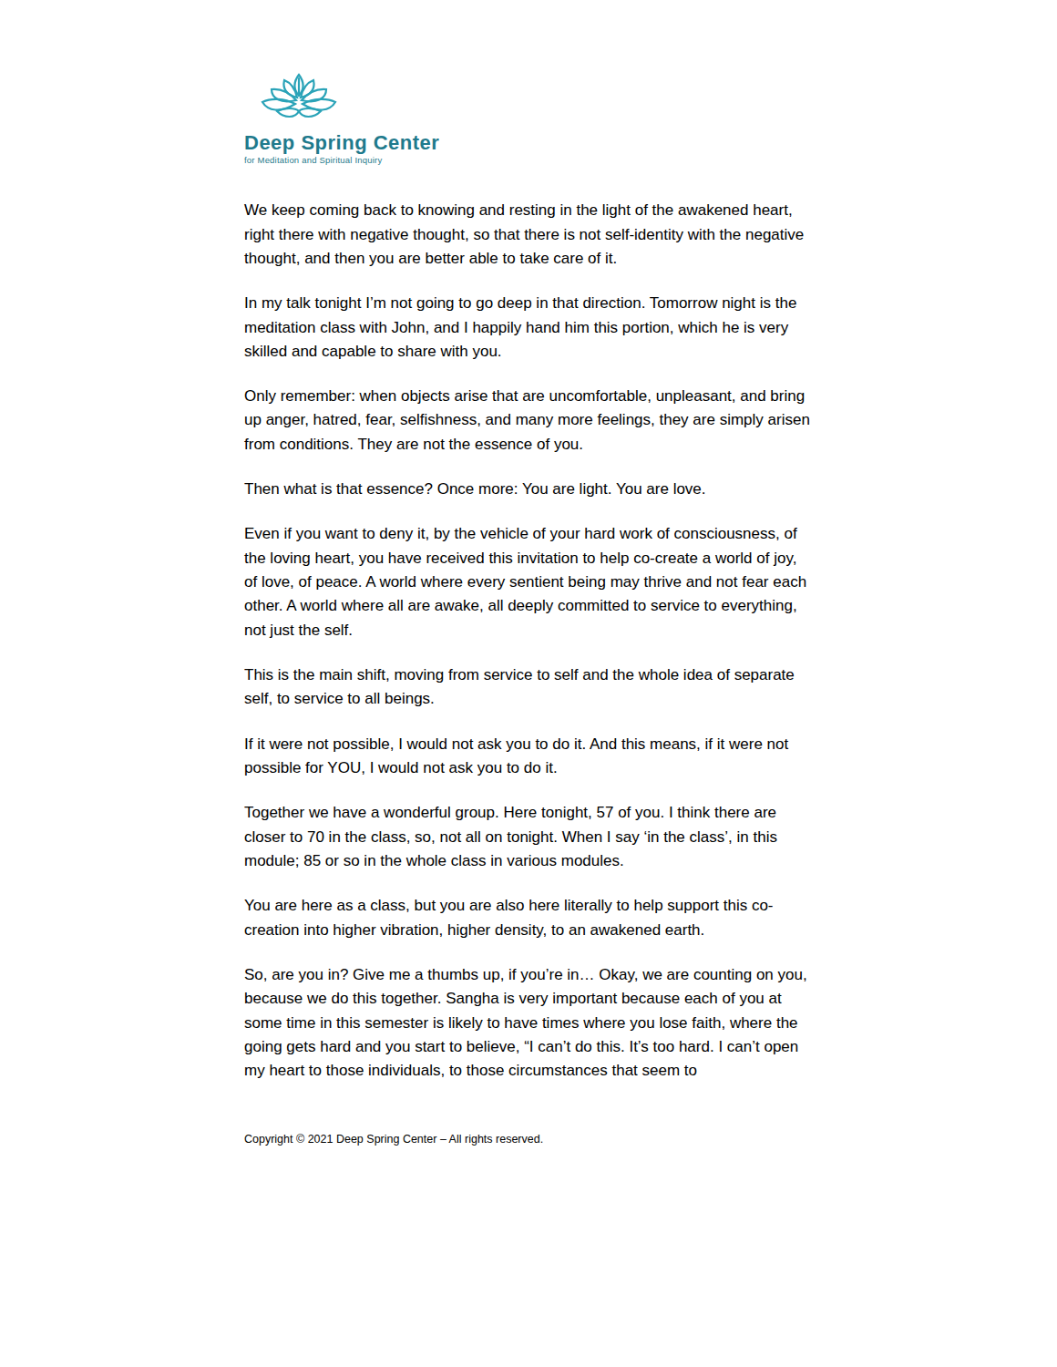Deep Spring Center
for Meditation and Spiritual Inquiry
We keep coming back to knowing and resting in the light of the awakened heart, right there with negative thought, so that there is not self-identity with the negative thought, and then you are better able to take care of it.
In my talk tonight I’m not going to go deep in that direction. Tomorrow night is the meditation class with John, and I happily hand him this portion, which he is very skilled and capable to share with you.
Only remember: when objects arise that are uncomfortable, unpleasant, and bring up anger, hatred, fear, selfishness, and many more feelings, they are simply arisen from conditions. They are not the essence of you.
Then what is that essence? Once more: You are light. You are love.
Even if you want to deny it, by the vehicle of your hard work of consciousness, of the loving heart, you have received this invitation to help co-create a world of joy, of love, of peace. A world where every sentient being may thrive and not fear each other. A world where all are awake, all deeply committed to service to everything, not just the self.
This is the main shift, moving from service to self and the whole idea of separate self, to service to all beings.
If it were not possible, I would not ask you to do it. And this means, if it were not possible for YOU, I would not ask you to do it.
Together we have a wonderful group. Here tonight, 57 of you. I think there are closer to 70 in the class, so, not all on tonight. When I say ‘in the class’, in this module; 85 or so in the whole class in various modules.
You are here as a class, but you are also here literally to help support this co-creation into higher vibration, higher density, to an awakened earth.
So, are you in? Give me a thumbs up, if you’re in… Okay, we are counting on you, because we do this together. Sangha is very important because each of you at some time in this semester is likely to have times where you lose faith, where the going gets hard and you start to believe, “I can’t do this. It’s too hard. I can’t open my heart to those individuals, to those circumstances that seem to
Copyright © 2021 Deep Spring Center – All rights reserved.